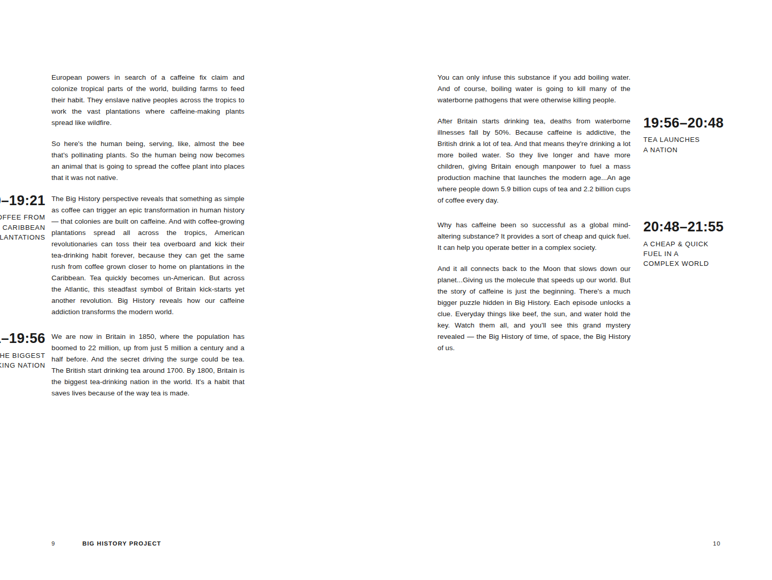European powers in search of a caffeine fix claim and colonize tropical parts of the world, building farms to feed their habit. They enslave native peoples across the tropics to work the vast plantations where caffeine-making plants spread like wildfire.
So here's the human being, serving, like, almost the bee that's pollinating plants. So the human being now becomes an animal that is going to spread the coffee plant into places that it was not native.
18:10–19:21
Coffee from
Caribbean
plantations
The Big History perspective reveals that something as simple as coffee can trigger an epic transformation in human history — that colonies are built on caffeine. And with coffee-growing plantations spread all across the tropics, American revolutionaries can toss their tea overboard and kick their tea-drinking habit forever, because they can get the same rush from coffee grown closer to home on plantations in the Caribbean. Tea quickly becomes un-American. But across the Atlantic, this steadfast symbol of Britain kick-starts yet another revolution. Big History reveals how our caffeine addiction transforms the modern world.
19:21–19:56
The biggest
tea-drinking nation
We are now in Britain in 1850, where the population has boomed to 22 million, up from just 5 million a century and a half before. And the secret driving the surge could be tea. The British start drinking tea around 1700. By 1800, Britain is the biggest tea-drinking nation in the world. It's a habit that saves lives because of the way tea is made.
9 BIG HISTORY PROJECT
You can only infuse this substance if you add boiling water. And of course, boiling water is going to kill many of the waterborne pathogens that were otherwise killing people.
19:56–20:48
Tea launches
a nation
After Britain starts drinking tea, deaths from waterborne illnesses fall by 50%. Because caffeine is addictive, the British drink a lot of tea. And that means they're drinking a lot more boiled water. So they live longer and have more children, giving Britain enough manpower to fuel a mass production machine that launches the modern age...An age where people down 5.9 billion cups of tea and 2.2 billion cups of coffee every day.
20:48–21:55
A cheap & quick
fuel in a
complex world
Why has caffeine been so successful as a global mind-altering substance? It provides a sort of cheap and quick fuel. It can help you operate better in a complex society.
And it all connects back to the Moon that slows down our planet...Giving us the molecule that speeds up our world. But the story of caffeine is just the beginning. There's a much bigger puzzle hidden in Big History. Each episode unlocks a clue. Everyday things like beef, the sun, and water hold the key. Watch them all, and you'll see this grand mystery revealed — the Big History of time, of space, the Big History of us.
10